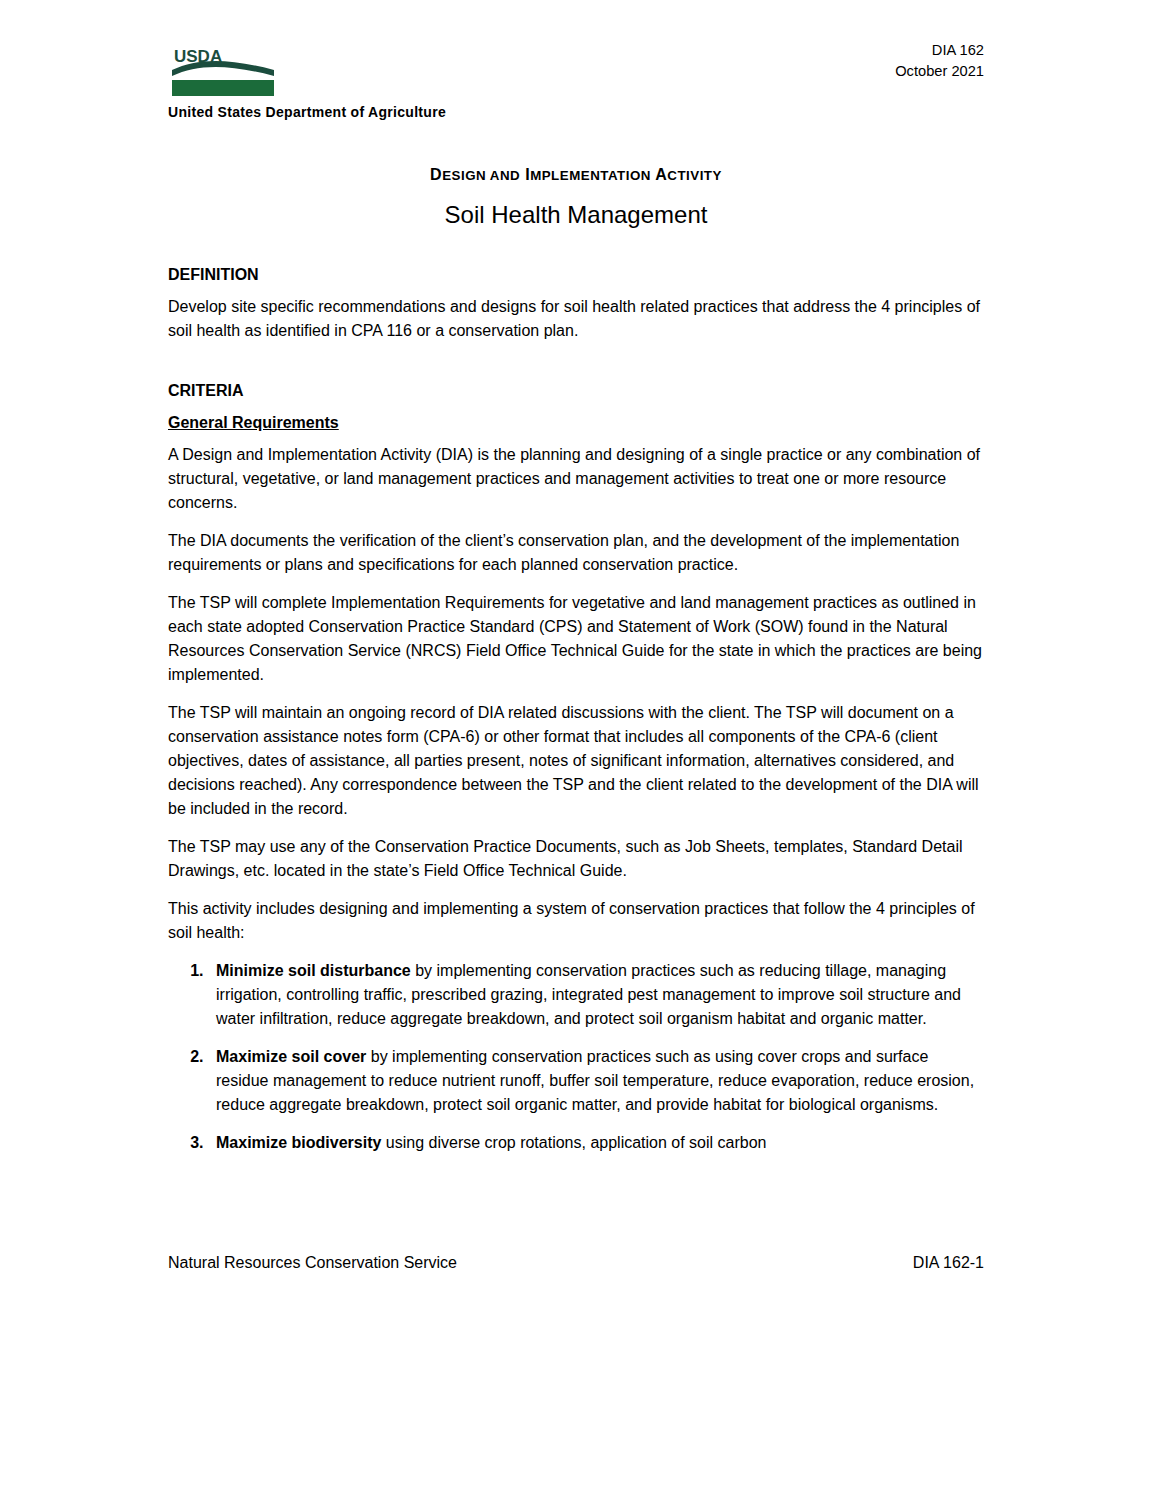USDA
United States Department of Agriculture
DIA 162
October 2021
DESIGN AND IMPLEMENTATION ACTIVITY
Soil Health Management
DEFINITION
Develop site specific recommendations and designs for soil health related practices that address the 4 principles of soil health as identified in CPA 116 or a conservation plan.
CRITERIA
General Requirements
A Design and Implementation Activity (DIA) is the planning and designing of a single practice or any combination of structural, vegetative, or land management practices and management activities to treat one or more resource concerns.
The DIA documents the verification of the client’s conservation plan, and the development of the implementation requirements or plans and specifications for each planned conservation practice.
The TSP will complete Implementation Requirements for vegetative and land management practices as outlined in each state adopted Conservation Practice Standard (CPS) and Statement of Work (SOW) found in the Natural Resources Conservation Service (NRCS) Field Office Technical Guide for the state in which the practices are being implemented.
The TSP will maintain an ongoing record of DIA related discussions with the client. The TSP will document on a conservation assistance notes form (CPA-6) or other format that includes all components of the CPA-6 (client objectives, dates of assistance, all parties present, notes of significant information, alternatives considered, and decisions reached). Any correspondence between the TSP and the client related to the development of the DIA will be included in the record.
The TSP may use any of the Conservation Practice Documents, such as Job Sheets, templates, Standard Detail Drawings, etc. located in the state’s Field Office Technical Guide.
This activity includes designing and implementing a system of conservation practices that follow the 4 principles of soil health:
Minimize soil disturbance by implementing conservation practices such as reducing tillage, managing irrigation, controlling traffic, prescribed grazing, integrated pest management to improve soil structure and water infiltration, reduce aggregate breakdown, and protect soil organism habitat and organic matter.
Maximize soil cover by implementing conservation practices such as using cover crops and surface residue management to reduce nutrient runoff, buffer soil temperature, reduce evaporation, reduce erosion, reduce aggregate breakdown, protect soil organic matter, and provide habitat for biological organisms.
Maximize biodiversity using diverse crop rotations, application of soil carbon
Natural Resources Conservation Service
DIA 162-1